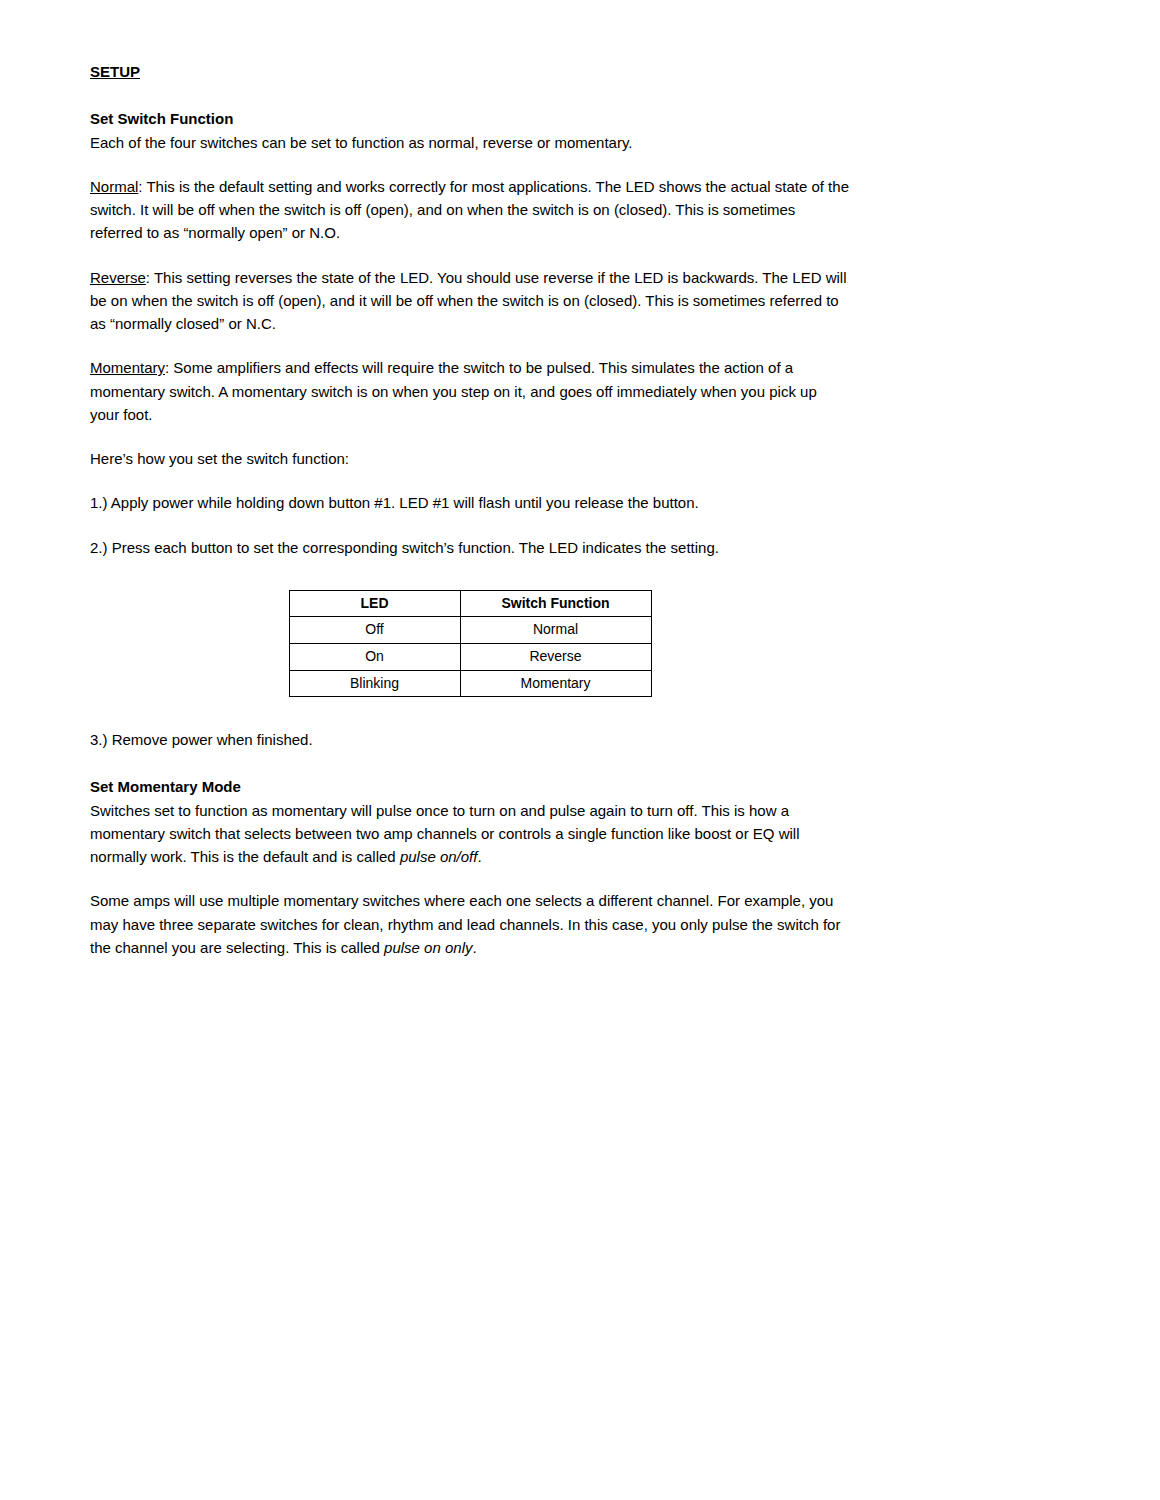SETUP
Set Switch Function
Each of the four switches can be set to function as normal, reverse or momentary.
Normal: This is the default setting and works correctly for most applications. The LED shows the actual state of the switch. It will be off when the switch is off (open), and on when the switch is on (closed). This is sometimes referred to as “normally open” or N.O.
Reverse: This setting reverses the state of the LED. You should use reverse if the LED is backwards. The LED will be on when the switch is off (open), and it will be off when the switch is on (closed). This is sometimes referred to as “normally closed” or N.C.
Momentary: Some amplifiers and effects will require the switch to be pulsed. This simulates the action of a momentary switch. A momentary switch is on when you step on it, and goes off immediately when you pick up your foot.
Here’s how you set the switch function:
1.) Apply power while holding down button #1. LED #1 will flash until you release the button.
2.) Press each button to set the corresponding switch’s function. The LED indicates the setting.
| LED | Switch Function |
| --- | --- |
| Off | Normal |
| On | Reverse |
| Blinking | Momentary |
3.) Remove power when finished.
Set Momentary Mode
Switches set to function as momentary will pulse once to turn on and pulse again to turn off. This is how a momentary switch that selects between two amp channels or controls a single function like boost or EQ will normally work. This is the default and is called pulse on/off.
Some amps will use multiple momentary switches where each one selects a different channel. For example, you may have three separate switches for clean, rhythm and lead channels. In this case, you only pulse the switch for the channel you are selecting. This is called pulse on only.